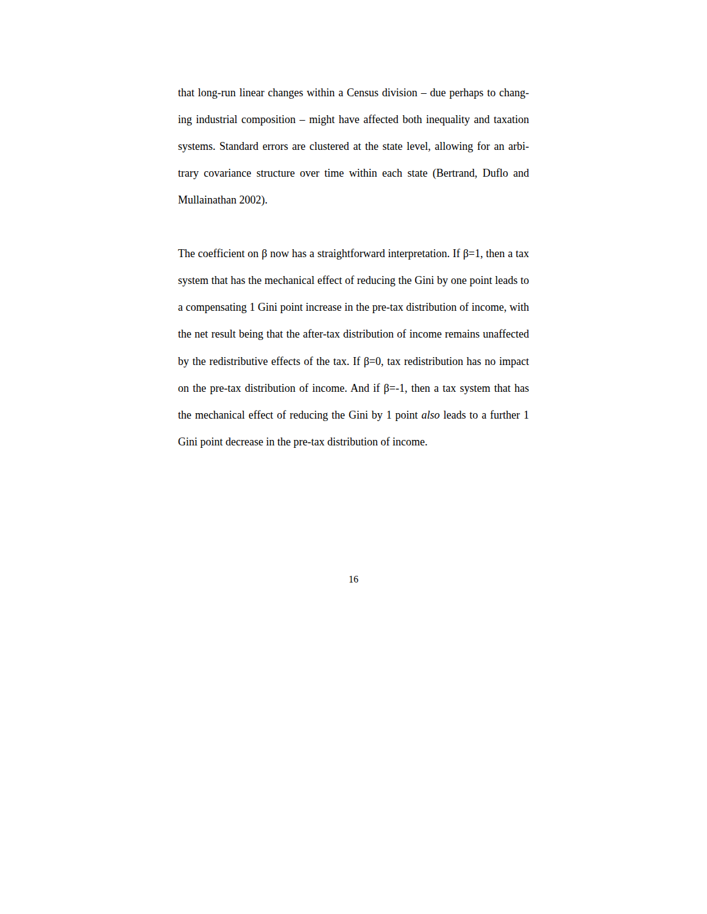that long-run linear changes within a Census division – due perhaps to changing industrial composition – might have affected both inequality and taxation systems. Standard errors are clustered at the state level, allowing for an arbitrary covariance structure over time within each state (Bertrand, Duflo and Mullainathan 2002).
The coefficient on β now has a straightforward interpretation. If β=1, then a tax system that has the mechanical effect of reducing the Gini by one point leads to a compensating 1 Gini point increase in the pre-tax distribution of income, with the net result being that the after-tax distribution of income remains unaffected by the redistributive effects of the tax. If β=0, tax redistribution has no impact on the pre-tax distribution of income. And if β=-1, then a tax system that has the mechanical effect of reducing the Gini by 1 point also leads to a further 1 Gini point decrease in the pre-tax distribution of income.
16